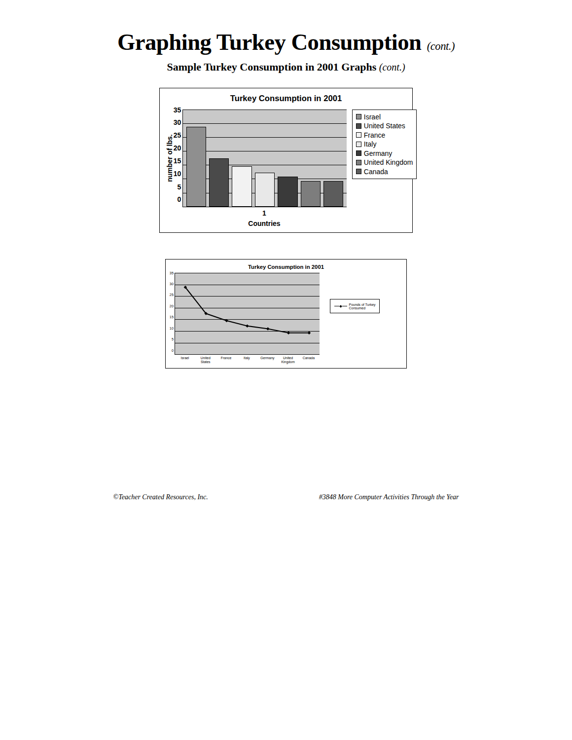Graphing Turkey Consumption (cont.)
Sample Turkey Consumption in 2001 Graphs (cont.)
Turkey Consumption in 2001
number of lbs.
35 30 25 20 15 10 5 0
1
Countries
Israel
United States
France
Italy
Germany
United Kingdom
Canada
Turkey Consumption in 2001
35 30 25 20 15 10 5 0
Israel United
States France Italy Germany United
Kingdom Canada
Pounds of Turkey
Consumed
©Teacher Created Resources, Inc.
#3848 More Computer Activities Through the Year